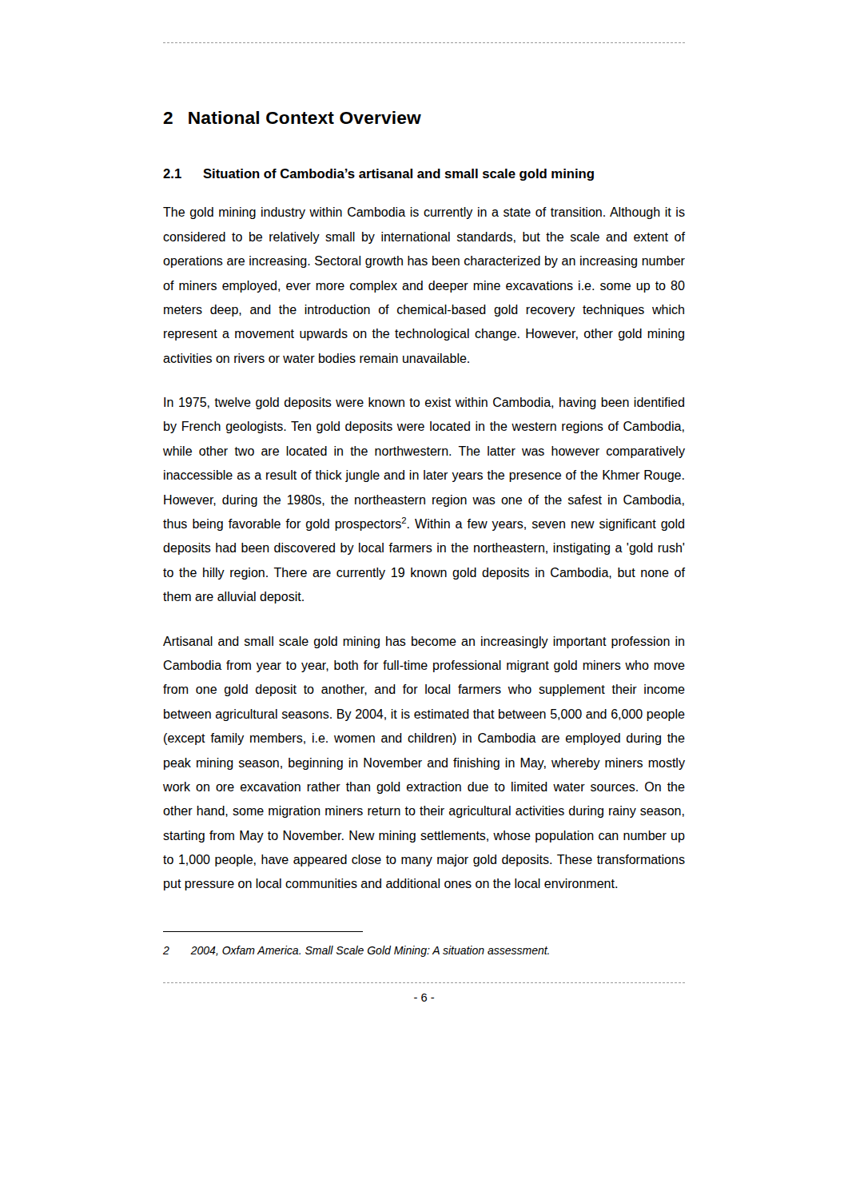2 National Context Overview
2.1 Situation of Cambodia’s artisanal and small scale gold mining
The gold mining industry within Cambodia is currently in a state of transition. Although it is considered to be relatively small by international standards, but the scale and extent of operations are increasing. Sectoral growth has been characterized by an increasing number of miners employed, ever more complex and deeper mine excavations i.e. some up to 80 meters deep, and the introduction of chemical-based gold recovery techniques which represent a movement upwards on the technological change. However, other gold mining activities on rivers or water bodies remain unavailable.
In 1975, twelve gold deposits were known to exist within Cambodia, having been identified by French geologists. Ten gold deposits were located in the western regions of Cambodia, while other two are located in the northwestern. The latter was however comparatively inaccessible as a result of thick jungle and in later years the presence of the Khmer Rouge. However, during the 1980s, the northeastern region was one of the safest in Cambodia, thus being favorable for gold prospectors2. Within a few years, seven new significant gold deposits had been discovered by local farmers in the northeastern, instigating a 'gold rush' to the hilly region. There are currently 19 known gold deposits in Cambodia, but none of them are alluvial deposit.
Artisanal and small scale gold mining has become an increasingly important profession in Cambodia from year to year, both for full-time professional migrant gold miners who move from one gold deposit to another, and for local farmers who supplement their income between agricultural seasons. By 2004, it is estimated that between 5,000 and 6,000 people (except family members, i.e. women and children) in Cambodia are employed during the peak mining season, beginning in November and finishing in May, whereby miners mostly work on ore excavation rather than gold extraction due to limited water sources. On the other hand, some migration miners return to their agricultural activities during rainy season, starting from May to November. New mining settlements, whose population can number up to 1,000 people, have appeared close to many major gold deposits. These transformations put pressure on local communities and additional ones on the local environment.
2 2004, Oxfam America. Small Scale Gold Mining: A situation assessment.
- 6 -